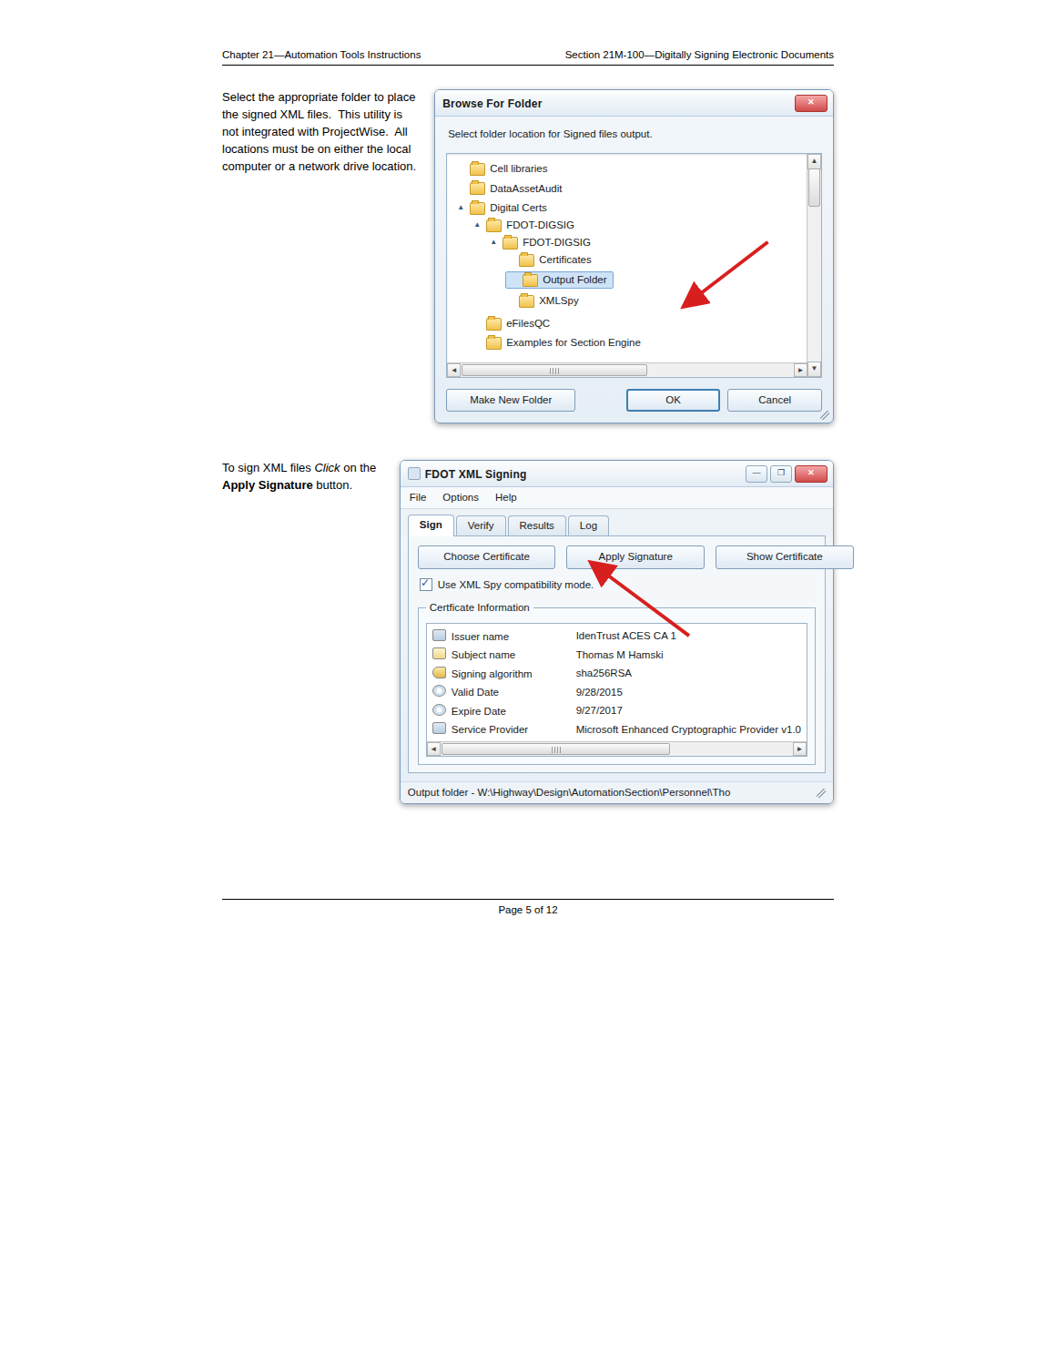Chapter 21—Automation Tools Instructions
Section 21M-100—Digitally Signing Electronic Documents
Select the appropriate folder to place the signed XML files. This utility is not integrated with ProjectWise. All locations must be on either the local computer or a network drive location.
Browse For Folder
✕
Select folder location for Signed files output.
Cell libraries
DataAssetAudit
▲ Digital Certs
▲ FDOT-DIGSIG
▲ FDOT-DIGSIG
Certificates
Output Folder
XMLSpy
eFilesQC
Examples for Section Engine
▲
▼
◄
►
Make New Folder
OK
Cancel
To sign XML files Click on the Apply Signature button.
FDOT XML Signing
—
❐
✕
File Options Help
Sign
Verify
Results
Log
Choose Certificate
Apply Signature
Show Certificate
Use XML Spy compatibility mode.
Certficate Information
| Issuer name | IdenTrust ACES CA 1 |
| Subject name | Thomas M Hamski |
| Signing algorithm | sha256RSA |
| Valid Date | 9/28/2015 |
| Expire Date | 9/27/2017 |
| Service Provider | Microsoft Enhanced Cryptographic Provider v1.0 |
◄
►
Output folder - W:\Highway\Design\AutomationSection\Personnel\Tho
Page 5 of 12